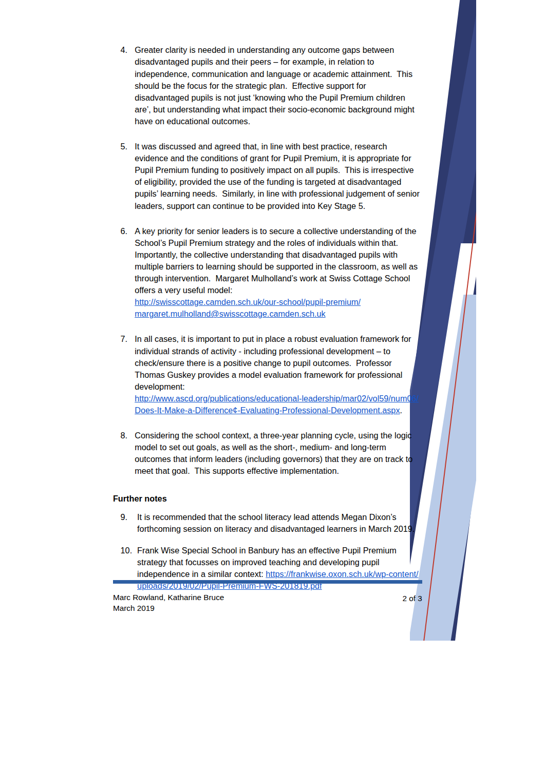Greater clarity is needed in understanding any outcome gaps between disadvantaged pupils and their peers – for example, in relation to independence, communication and language or academic attainment. This should be the focus for the strategic plan. Effective support for disadvantaged pupils is not just ‘knowing who the Pupil Premium children are’, but understanding what impact their socio-economic background might have on educational outcomes.
It was discussed and agreed that, in line with best practice, research evidence and the conditions of grant for Pupil Premium, it is appropriate for Pupil Premium funding to positively impact on all pupils. This is irrespective of eligibility, provided the use of the funding is targeted at disadvantaged pupils’ learning needs. Similarly, in line with professional judgement of senior leaders, support can continue to be provided into Key Stage 5.
A key priority for senior leaders is to secure a collective understanding of the School’s Pupil Premium strategy and the roles of individuals within that. Importantly, the collective understanding that disadvantaged pupils with multiple barriers to learning should be supported in the classroom, as well as through intervention. Margaret Mulholland’s work at Swiss Cottage School offers a very useful model:
http://swisscottage.camden.sch.uk/our-school/pupil-premium/
margaret.mulholland@swisscottage.camden.sch.uk
In all cases, it is important to put in place a robust evaluation framework for individual strands of activity - including professional development – to check/ensure there is a positive change to pupil outcomes. Professor Thomas Guskey provides a model evaluation framework for professional development:
http://www.ascd.org/publications/educational-leadership/mar02/vol59/num06/Does-It-Make-a-Difference¢-Evaluating-Professional-Development.aspx.
Considering the school context, a three-year planning cycle, using the logic model to set out goals, as well as the short-, medium- and long-term outcomes that inform leaders (including governors) that they are on track to meet that goal. This supports effective implementation.
Further notes
It is recommended that the school literacy lead attends Megan Dixon’s forthcoming session on literacy and disadvantaged learners in March 2019.
Frank Wise Special School in Banbury has an effective Pupil Premium strategy that focusses on improved teaching and developing pupil independence in a similar context: https://frankwise.oxon.sch.uk/wp-content/uploads/2019/02/Pupil-Premium-FWS-201819.pdf
Marc Rowland, Katharine Bruce March 2019
2 of 3